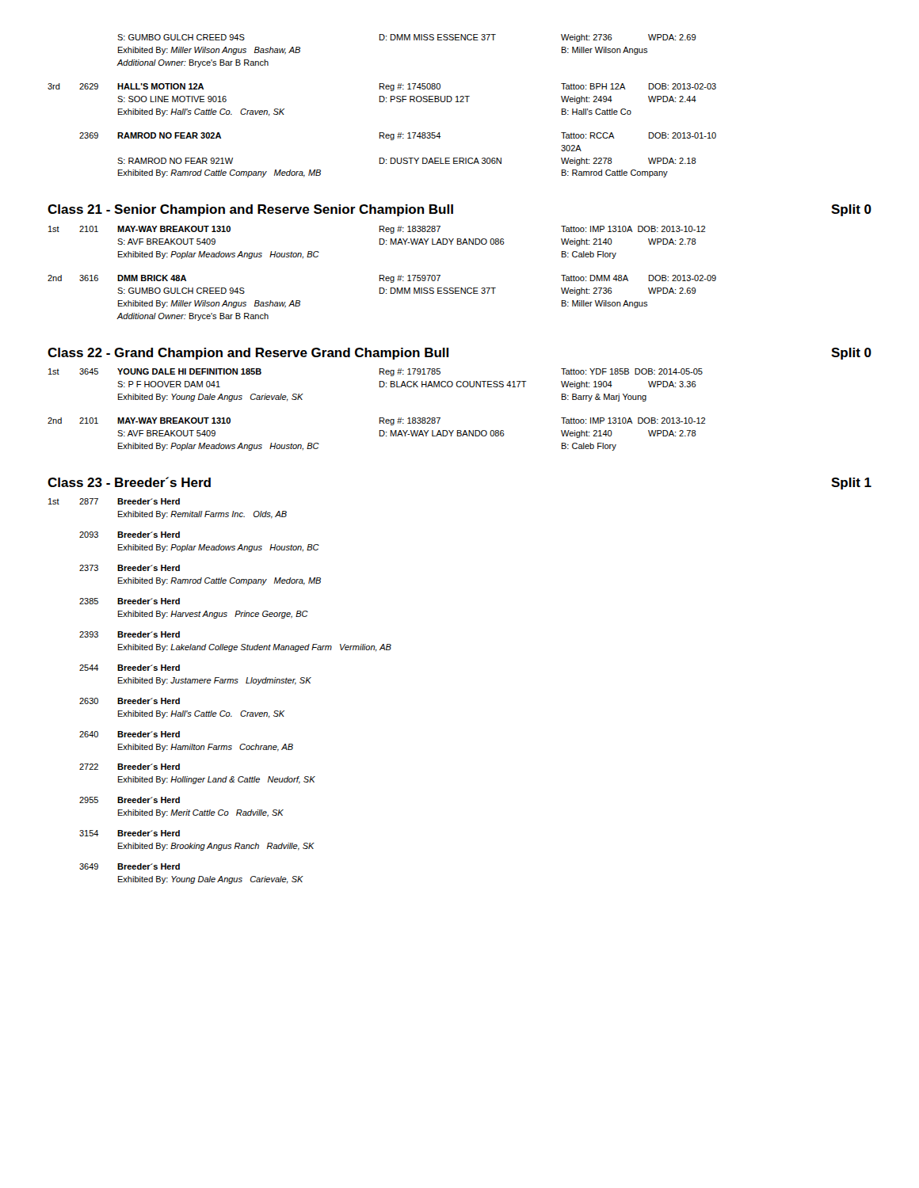S: GUMBO GULCH CREED 94S
D: DMM MISS ESSENCE 37T
Weight: 2736 WPDA: 2.69
Exhibited By: Miller Wilson Angus Bashaw, AB
B: Miller Wilson Angus
Additional Owner: Bryce's Bar B Ranch
3rd
2629
HALL'S MOTION 12A
Reg #: 1745080
Tattoo: BPH 12ADOB: 2013-02-03
S: SOO LINE MOTIVE 9016
D: PSF ROSEBUD 12T
Weight: 2494 WPDA: 2.44
Exhibited By: Hall's Cattle Co. Craven, SK
B: Hall's Cattle Co
2369
RAMROD NO FEAR 302A
Reg #: 1748354
Tattoo: RCCADOB: 2013-01-10
302A
S: RAMROD NO FEAR 921W
D: DUSTY DAELE ERICA 306N
Weight: 2278 WPDA: 2.18
Exhibited By: Ramrod Cattle Company Medora, MB
B: Ramrod Cattle Company
Class 21 - Senior Champion and Reserve Senior Champion Bull Split 0
1st
2101
MAY-WAY BREAKOUT 1310
Reg #: 1838287
Tattoo: IMP 1310A DOB: 2013-10-12
S: AVF BREAKOUT 5409
D: MAY-WAY LADY BANDO 086
Weight: 2140 WPDA: 2.78
Exhibited By: Poplar Meadows Angus Houston, BC
B: Caleb Flory
2nd
3616
DMM BRICK 48A
Reg #: 1759707
Tattoo: DMM 48ADOB: 2013-02-09
S: GUMBO GULCH CREED 94S
D: DMM MISS ESSENCE 37T
Weight: 2736 WPDA: 2.69
Exhibited By: Miller Wilson Angus Bashaw, AB
B: Miller Wilson Angus
Additional Owner: Bryce's Bar B Ranch
Class 22 - Grand Champion and Reserve Grand Champion Bull Split 0
1st
3645
YOUNG DALE HI DEFINITION 185B
Reg #: 1791785
Tattoo: YDF 185B DOB: 2014-05-05
S: P F HOOVER DAM 041
D: BLACK HAMCO COUNTESS 417T
Weight: 1904 WPDA: 3.36
Exhibited By: Young Dale Angus Carievale, SK
B: Barry & Marj Young
2nd
2101
MAY-WAY BREAKOUT 1310
Reg #: 1838287
Tattoo: IMP 1310A DOB: 2013-10-12
S: AVF BREAKOUT 5409
D: MAY-WAY LADY BANDO 086
Weight: 2140 WPDA: 2.78
Exhibited By: Poplar Meadows Angus Houston, BC
B: Caleb Flory
Class 23 - Breeder´s Herd Split 1
1st
2877
Breeder´s Herd
Exhibited By: Remitall Farms Inc. Olds, AB
2093
Breeder´s Herd
Exhibited By: Poplar Meadows Angus Houston, BC
2373
Breeder´s Herd
Exhibited By: Ramrod Cattle Company Medora, MB
2385
Breeder´s Herd
Exhibited By: Harvest Angus Prince George, BC
2393
Breeder´s Herd
Exhibited By: Lakeland College Student Managed Farm Vermilion, AB
2544
Breeder´s Herd
Exhibited By: Justamere Farms Lloydminster, SK
2630
Breeder´s Herd
Exhibited By: Hall's Cattle Co. Craven, SK
2640
Breeder´s Herd
Exhibited By: Hamilton Farms Cochrane, AB
2722
Breeder´s Herd
Exhibited By: Hollinger Land & Cattle Neudorf, SK
2955
Breeder´s Herd
Exhibited By: Merit Cattle Co Radville, SK
3154
Breeder´s Herd
Exhibited By: Brooking Angus Ranch Radville, SK
3649
Breeder´s Herd
Exhibited By: Young Dale Angus Carievale, SK